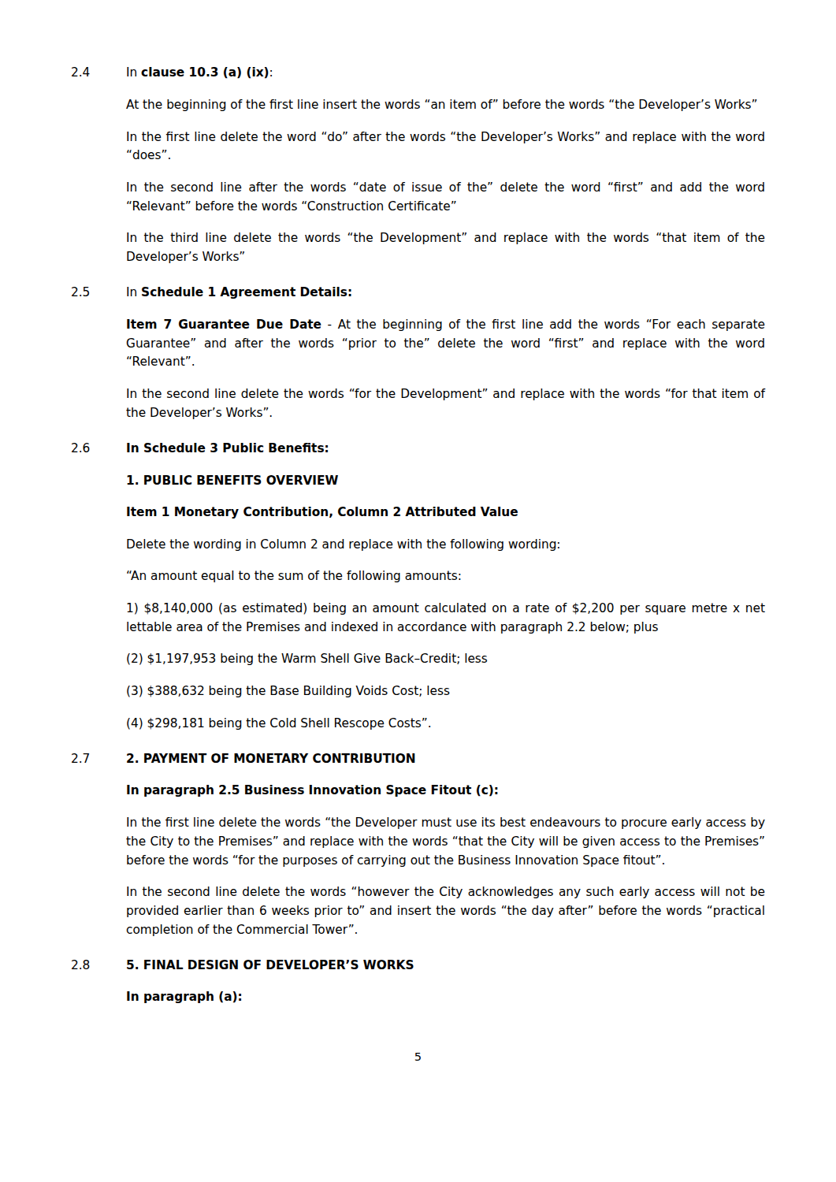2.4
In clause 10.3 (a) (ix):
At the beginning of the first line insert the words “an item of” before the words “the Developer’s Works”
In the first line delete the word “do” after the words “the Developer’s Works” and replace with the word “does”.
In the second line after the words “date of issue of the” delete the word “first” and add the word “Relevant” before the words “Construction Certificate”
In the third line delete the words “the Development” and replace with the words “that item of the Developer’s Works”
2.5
In Schedule 1 Agreement Details:
Item 7 Guarantee Due Date - At the beginning of the first line add the words “For each separate Guarantee” and after the words “prior to the” delete the word “first” and replace with the word “Relevant”.
In the second line delete the words “for the Development” and replace with the words “for that item of the Developer’s Works”.
2.6
In Schedule 3 Public Benefits:
1. PUBLIC BENEFITS OVERVIEW
Item 1 Monetary Contribution, Column 2 Attributed Value
Delete the wording in Column 2 and replace with the following wording:
“An amount equal to the sum of the following amounts:
1) $8,140,000 (as estimated) being an amount calculated on a rate of $2,200 per square metre x net lettable area of the Premises and indexed in accordance with paragraph 2.2 below; plus
(2) $1,197,953 being the Warm Shell Give Back–Credit; less
(3) $388,632 being the Base Building Voids Cost; less
(4) $298,181 being the Cold Shell Rescope Costs”.
2.7
2. PAYMENT OF MONETARY CONTRIBUTION
In paragraph 2.5 Business Innovation Space Fitout (c):
In the first line delete the words “the Developer must use its best endeavours to procure early access by the City to the Premises” and replace with the words “that the City will be given access to the Premises” before the words “for the purposes of carrying out the Business Innovation Space fitout”.
In the second line delete the words “however the City acknowledges any such early access will not be provided earlier than 6 weeks prior to” and insert the words “the day after” before the words “practical completion of the Commercial Tower”.
2.8
5. FINAL DESIGN OF DEVELOPER’S WORKS
In paragraph (a):
5